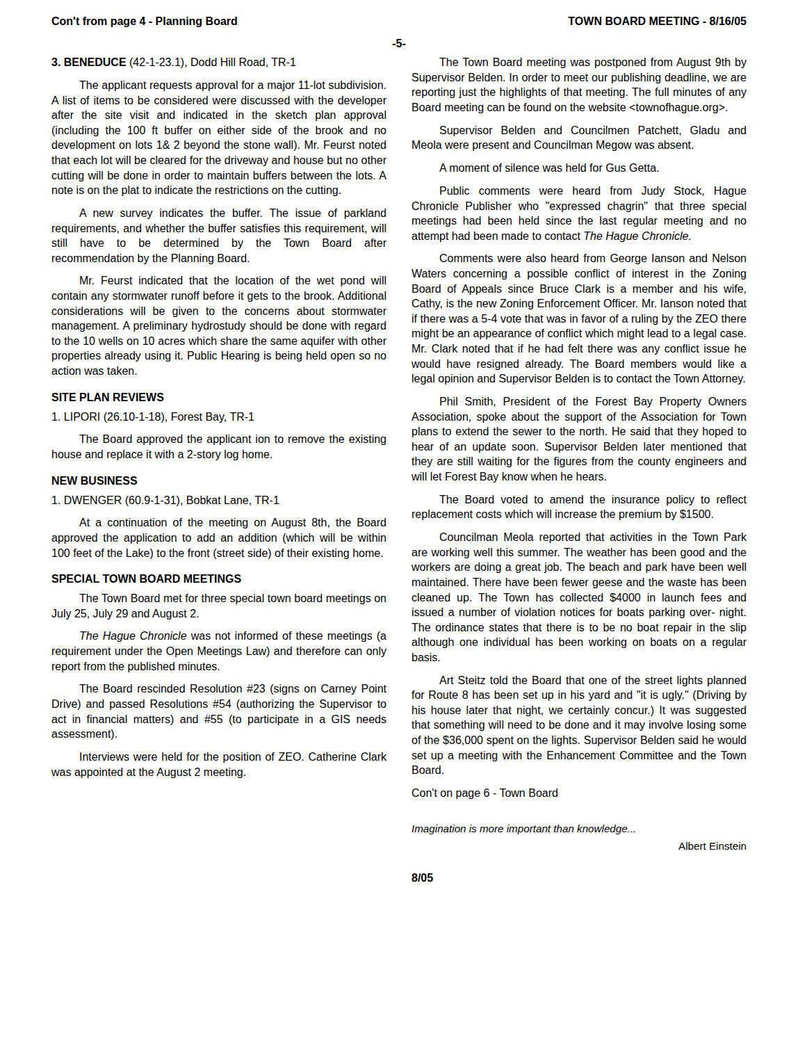Con't from page 4 - Planning Board
TOWN BOARD MEETING - 8/16/05
-5-
3. BENEDUCE (42-1-23.1), Dodd Hill Road, TR-1
The applicant requests approval for a major 11-lot subdivision. A list of items to be considered were discussed with the developer after the site visit and indicated in the sketch plan approval (including the 100 ft buffer on either side of the brook and no development on lots 1& 2 beyond the stone wall). Mr. Feurst noted that each lot will be cleared for the driveway and house but no other cutting will be done in order to maintain buffers between the lots. A note is on the plat to indicate the restrictions on the cutting.
A new survey indicates the buffer. The issue of parkland requirements, and whether the buffer satisfies this requirement, will still have to be determined by the Town Board after recommendation by the Planning Board.
Mr. Feurst indicated that the location of the wet pond will contain any stormwater runoff before it gets to the brook. Additional considerations will be given to the concerns about stormwater management. A preliminary hydrostudy should be done with regard to the 10 wells on 10 acres which share the same aquifer with other properties already using it. Public Hearing is being held open so no action was taken.
SITE PLAN REVIEWS
1. LIPORI (26.10-1-18), Forest Bay, TR-1
The Board approved the applicant ion to remove the existing house and replace it with a 2-story log home.
NEW BUSINESS
1. DWENGER (60.9-1-31), Bobkat Lane, TR-1
At a continuation of the meeting on August 8th, the Board approved the application to add an addition (which will be within 100 feet of the Lake) to the front (street side) of their existing home.
SPECIAL TOWN BOARD MEETINGS
The Town Board met for three special town board meetings on July 25, July 29 and August 2.
The Hague Chronicle was not informed of these meetings (a requirement under the Open Meetings Law) and therefore can only report from the published minutes.
The Board rescinded Resolution #23 (signs on Carney Point Drive) and passed Resolutions #54 (authorizing the Supervisor to act in financial matters) and #55 (to participate in a GIS needs assessment).
Interviews were held for the position of ZEO. Catherine Clark was appointed at the August 2 meeting.
The Town Board meeting was postponed from August 9th by Supervisor Belden. In order to meet our publishing deadline, we are reporting just the highlights of that meeting. The full minutes of any Board meeting can be found on the website <townofhague.org>.
Supervisor Belden and Councilmen Patchett, Gladu and Meola were present and Councilman Megow was absent.
A moment of silence was held for Gus Getta.
Public comments were heard from Judy Stock, Hague Chronicle Publisher who "expressed chagrin" that three special meetings had been held since the last regular meeting and no attempt had been made to contact The Hague Chronicle.
Comments were also heard from George Ianson and Nelson Waters concerning a possible conflict of interest in the Zoning Board of Appeals since Bruce Clark is a member and his wife, Cathy, is the new Zoning Enforcement Officer. Mr. Ianson noted that if there was a 5-4 vote that was in favor of a ruling by the ZEO there might be an appearance of conflict which might lead to a legal case. Mr. Clark noted that if he had felt there was any conflict issue he would have resigned already. The Board members would like a legal opinion and Supervisor Belden is to contact the Town Attorney.
Phil Smith, President of the Forest Bay Property Owners Association, spoke about the support of the Association for Town plans to extend the sewer to the north. He said that they hoped to hear of an update soon. Supervisor Belden later mentioned that they are still waiting for the figures from the county engineers and will let Forest Bay know when he hears.
The Board voted to amend the insurance policy to reflect replacement costs which will increase the premium by $1500.
Councilman Meola reported that activities in the Town Park are working well this summer. The weather has been good and the workers are doing a great job. The beach and park have been well maintained. There have been fewer geese and the waste has been cleaned up. The Town has collected $4000 in launch fees and issued a number of violation notices for boats parking over- night. The ordinance states that there is to be no boat repair in the slip although one individual has been working on boats on a regular basis.
Art Steitz told the Board that one of the street lights planned for Route 8 has been set up in his yard and "it is ugly." (Driving by his house later that night, we certainly concur.) It was suggested that something will need to be done and it may involve losing some of the $36,000 spent on the lights. Supervisor Belden said he would set up a meeting with the Enhancement Committee and the Town Board.
Con't on page 6 - Town Board
Imagination is more important than knowledge...
Albert Einstein
8/05